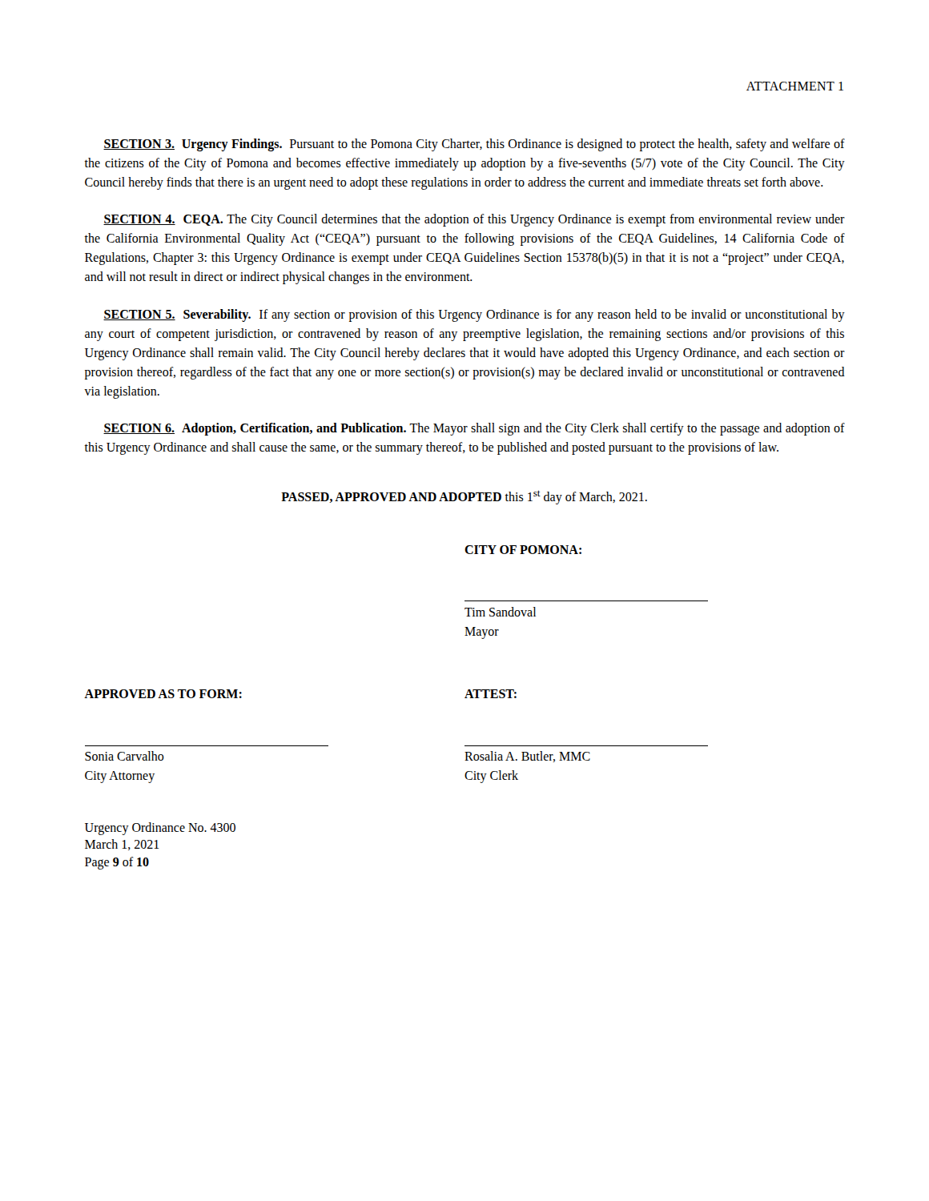ATTACHMENT 1
SECTION 3. Urgency Findings. Pursuant to the Pomona City Charter, this Ordinance is designed to protect the health, safety and welfare of the citizens of the City of Pomona and becomes effective immediately up adoption by a five-sevenths (5/7) vote of the City Council. The City Council hereby finds that there is an urgent need to adopt these regulations in order to address the current and immediate threats set forth above.
SECTION 4. CEQA. The City Council determines that the adoption of this Urgency Ordinance is exempt from environmental review under the California Environmental Quality Act (“CEQA”) pursuant to the following provisions of the CEQA Guidelines, 14 California Code of Regulations, Chapter 3: this Urgency Ordinance is exempt under CEQA Guidelines Section 15378(b)(5) in that it is not a “project” under CEQA, and will not result in direct or indirect physical changes in the environment.
SECTION 5. Severability. If any section or provision of this Urgency Ordinance is for any reason held to be invalid or unconstitutional by any court of competent jurisdiction, or contravened by reason of any preemptive legislation, the remaining sections and/or provisions of this Urgency Ordinance shall remain valid. The City Council hereby declares that it would have adopted this Urgency Ordinance, and each section or provision thereof, regardless of the fact that any one or more section(s) or provision(s) may be declared invalid or unconstitutional or contravened via legislation.
SECTION 6. Adoption, Certification, and Publication. The Mayor shall sign and the City Clerk shall certify to the passage and adoption of this Urgency Ordinance and shall cause the same, or the summary thereof, to be published and posted pursuant to the provisions of law.
PASSED, APPROVED AND ADOPTED this 1st day of March, 2021.
CITY OF POMONA:
Tim Sandoval
Mayor
| APPROVED AS TO FORM: Sonia Carvalho City Attorney | ATTEST: Rosalia A. Butler, MMC City Clerk |
Urgency Ordinance No. 4300
March 1, 2021
Page 9 of 10